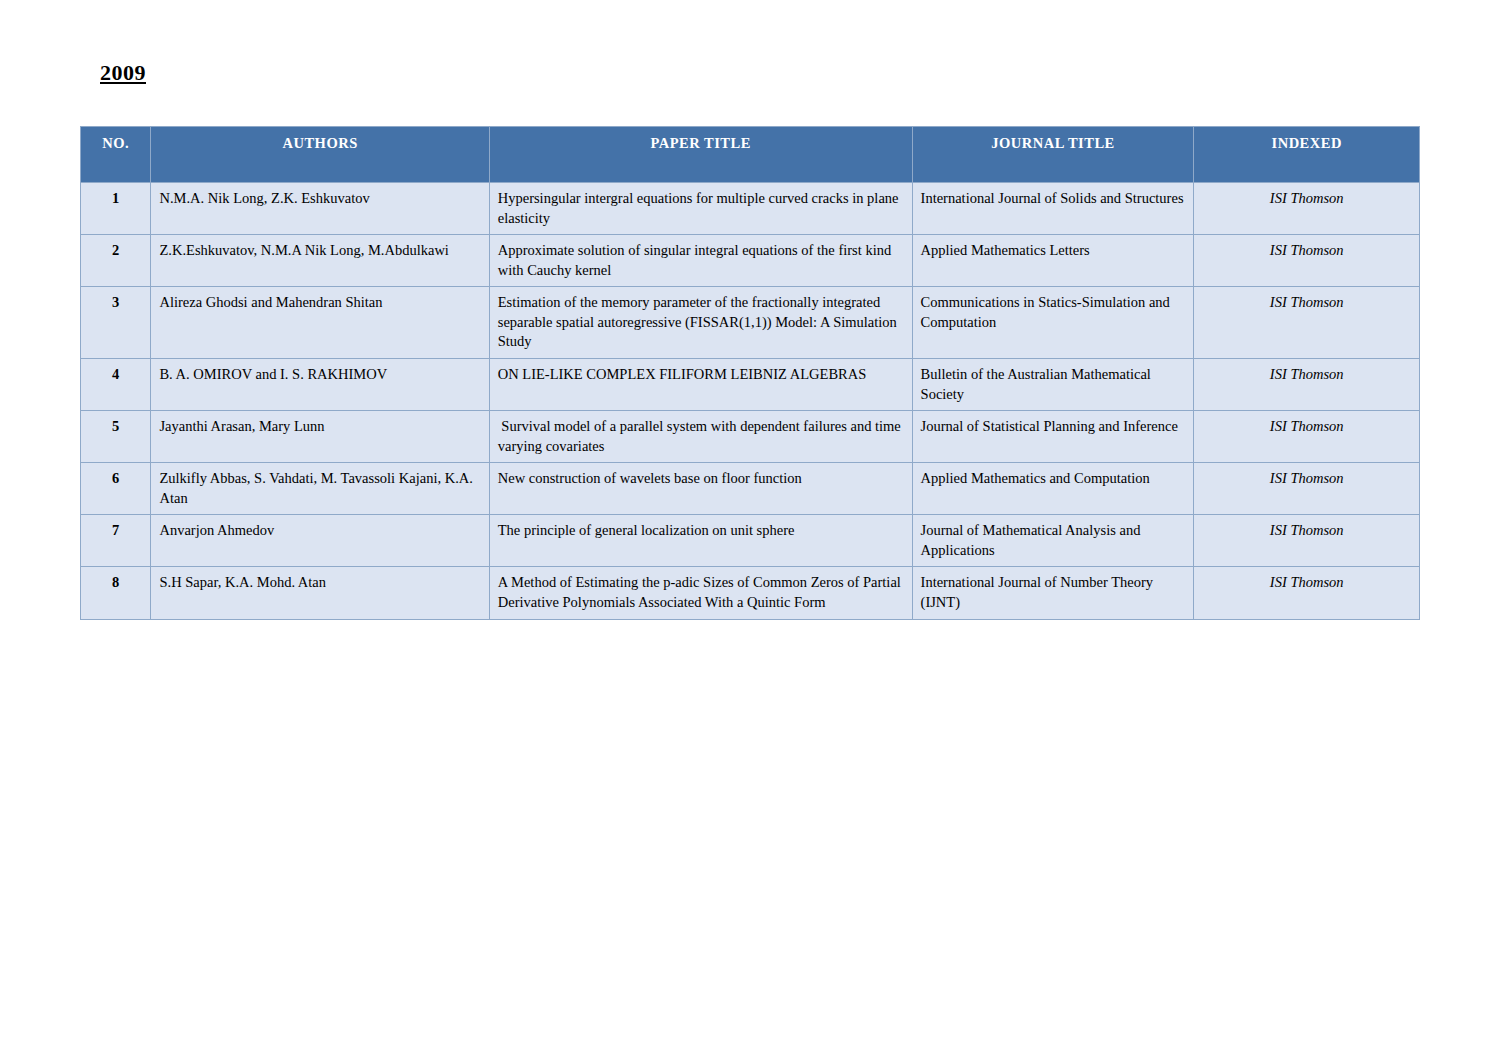2009
| NO. | AUTHORS | PAPER TITLE | JOURNAL TITLE | INDEXED |
| --- | --- | --- | --- | --- |
| 1 | N.M.A. Nik Long, Z.K. Eshkuvatov | Hypersingular intergral equations for multiple curved cracks in plane elasticity | International Journal of Solids and Structures | ISI Thomson |
| 2 | Z.K.Eshkuvatov, N.M.A Nik Long, M.Abdulkawi | Approximate solution of singular integral equations of the first kind with Cauchy kernel | Applied Mathematics Letters | ISI Thomson |
| 3 | Alireza Ghodsi and Mahendran Shitan | Estimation of the memory parameter of the fractionally integrated separable spatial autoregressive (FISSAR(1,1)) Model: A Simulation Study | Communications in Statics-Simulation and Computation | ISI Thomson |
| 4 | B. A. OMIROV and I. S. RAKHIMOV | ON LIE-LIKE COMPLEX FILIFORM LEIBNIZ ALGEBRAS | Bulletin of the Australian Mathematical Society | ISI Thomson |
| 5 | Jayanthi Arasan, Mary Lunn | Survival model of a parallel system with dependent failures and time varying covariates | Journal of Statistical Planning and Inference | ISI Thomson |
| 6 | Zulkifly Abbas, S. Vahdati, M. Tavassoli Kajani, K.A. Atan | New construction of wavelets base on floor function | Applied Mathematics and Computation | ISI Thomson |
| 7 | Anvarjon Ahmedov | The principle of general localization on unit sphere | Journal of Mathematical Analysis and Applications | ISI Thomson |
| 8 | S.H Sapar, K.A. Mohd. Atan | A Method of Estimating the p-adic Sizes of Common Zeros of Partial Derivative Polynomials Associated With a Quintic Form | International Journal of Number Theory (IJNT) | ISI Thomson |